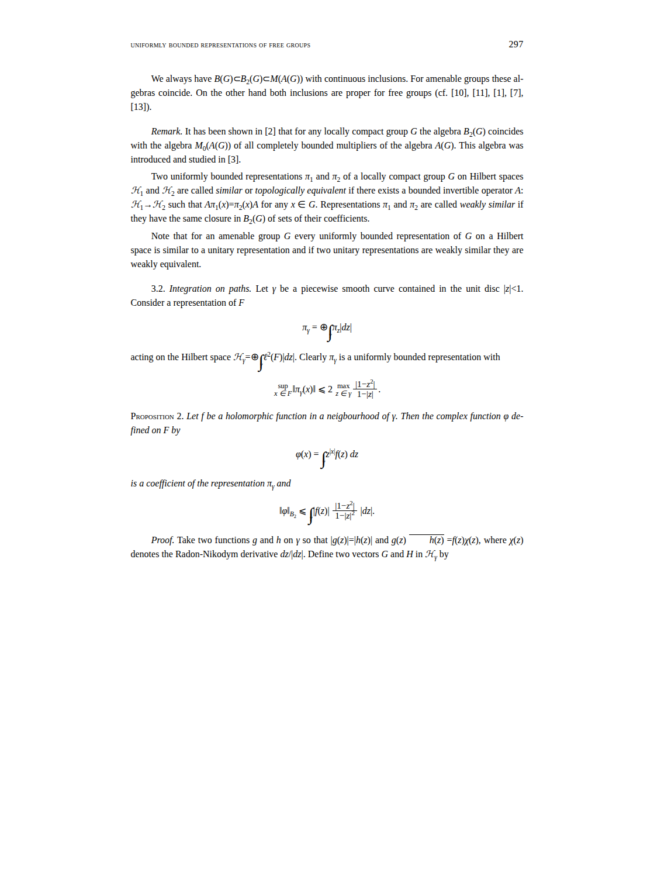uniformly bounded representations of free groups 297
We always have B(G)⊂B2(G)⊂M(A(G)) with continuous inclusions. For amenable groups these algebras coincide. On the other hand both inclusions are proper for free groups (cf. [10], [11], [1], [7], [13]).
Remark. It has been shown in [2] that for any locally compact group G the algebra B2(G) coincides with the algebra M0(A(G)) of all completely bounded multipliers of the algebra A(G). This algebra was introduced and studied in [3].
Two uniformly bounded representations π1 and π2 of a locally compact group G on Hilbert spaces ℋ1 and ℋ2 are called similar or topologically equivalent if there exists a bounded invertible operator A: ℋ1→ℋ2 such that Aπ1(x)=π2(x)A for any x ∈ G. Representations π1 and π2 are called weakly similar if they have the same closure in B2(G) of sets of their coefficients.
Note that for an amenable group G every uniformly bounded representation of G on a Hilbert space is similar to a unitary representation and if two unitary representations are weakly similar they are weakly equivalent.
3.2. Integration on paths. Let γ be a piecewise smooth curve contained in the unit disc |z|<1. Consider a representation of F
πγ = ⊕∫γπz|dz|
acting on the Hilbert space ℋγ=⊕∫γℓ2(F)|dz|. Clearly πγ is a uniformly bounded representation with
sup x ∈ F‖πγ(x)‖ ⩽ 2 max z ∈ γ|1−z2|1−|z|.
Proposition 2. Let f be a holomorphic function in a neigbourhood of γ. Then the complex function φ defined on F by
φ(x) = ∫γz|x|f(z) dz
is a coefficient of the representation πγ and
‖φ‖B2 ⩽ ∫γ|f(z)| |1−z2|1−|z|2 |dz|.
Proof. Take two functions g and h on γ so that |g(z)|=|h(z)| and g(z) h(z) =f(z)χ(z), where χ(z) denotes the Radon-Nikodym derivative dz/|dz|. Define two vectors G and H in ℋγ by